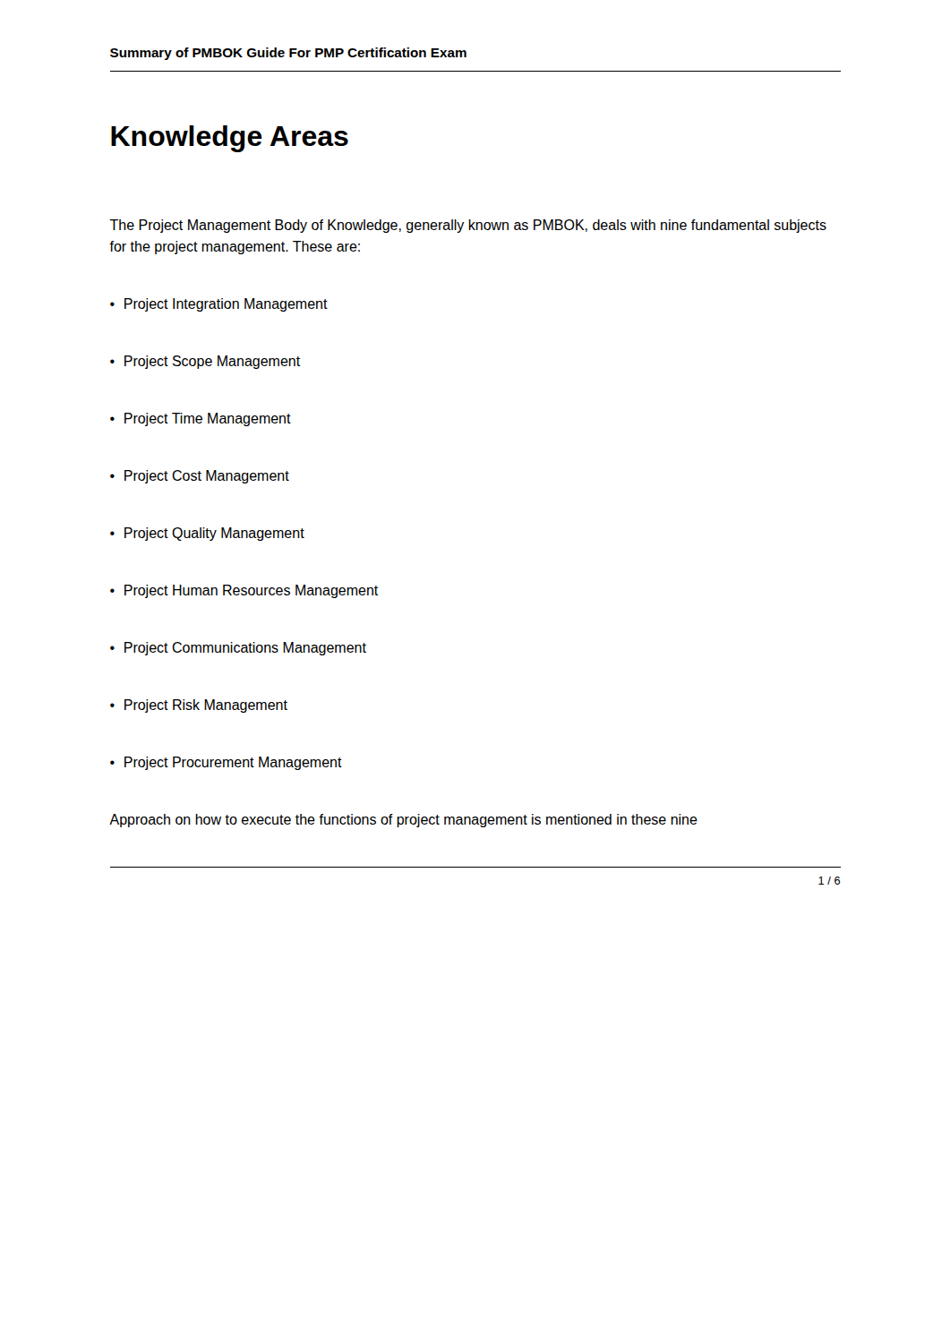Summary of PMBOK Guide For PMP Certification Exam
Knowledge Areas
The Project Management Body of Knowledge, generally known as PMBOK, deals with nine fundamental subjects for the project management. These are:
Project Integration Management
Project Scope Management
Project Time Management
Project Cost Management
Project Quality Management
Project Human Resources Management
Project Communications Management
Project Risk Management
Project Procurement Management
Approach on how to execute the functions of project management is mentioned in these nine
1 / 6